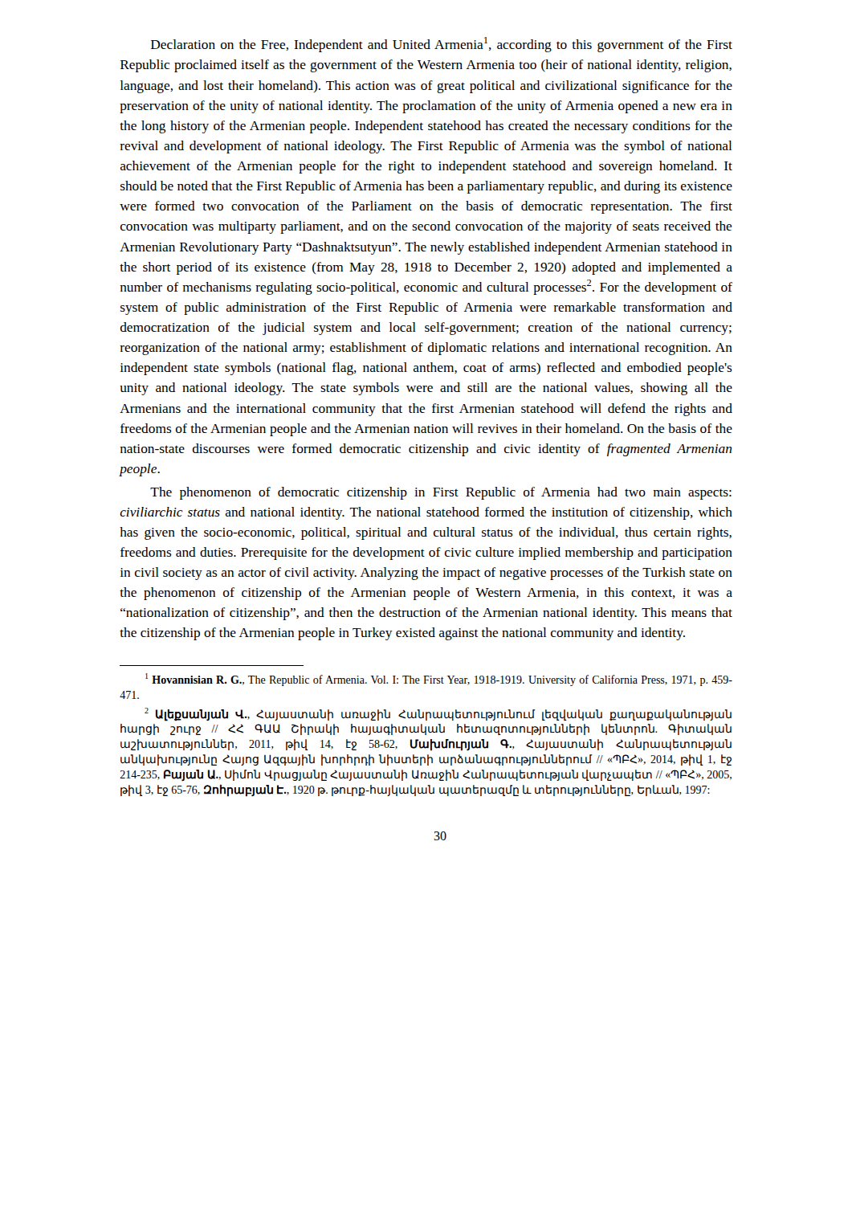Declaration on the Free, Independent and United Armenia1, according to this government of the First Republic proclaimed itself as the government of the Western Armenia too (heir of national identity, religion, language, and lost their homeland). This action was of great political and civilizational significance for the preservation of the unity of national identity. The proclamation of the unity of Armenia opened a new era in the long history of the Armenian people. Independent statehood has created the necessary conditions for the revival and development of national ideology. The First Republic of Armenia was the symbol of national achievement of the Armenian people for the right to independent statehood and sovereign homeland. It should be noted that the First Republic of Armenia has been a parliamentary republic, and during its existence were formed two convocation of the Parliament on the basis of democratic representation. The first convocation was multiparty parliament, and on the second convocation of the majority of seats received the Armenian Revolutionary Party “Dashnaktsutyun”. The newly established independent Armenian statehood in the short period of its existence (from May 28, 1918 to December 2, 1920) adopted and implemented a number of mechanisms regulating socio-political, economic and cultural processes2. For the development of system of public administration of the First Republic of Armenia were remarkable transformation and democratization of the judicial system and local self-government; creation of the national currency; reorganization of the national army; establishment of diplomatic relations and international recognition. An independent state symbols (national flag, national anthem, coat of arms) reflected and embodied people's unity and national ideology. The state symbols were and still are the national values, showing all the Armenians and the international community that the first Armenian statehood will defend the rights and freedoms of the Armenian people and the Armenian nation will revives in their homeland. On the basis of the nation-state discourses were formed democratic citizenship and civic identity of fragmented Armenian people.
The phenomenon of democratic citizenship in First Republic of Armenia had two main aspects: civiliarchic status and national identity. The national statehood formed the institution of citizenship, which has given the socio-economic, political, spiritual and cultural status of the individual, thus certain rights, freedoms and duties. Prerequisite for the development of civic culture implied membership and participation in civil society as an actor of civil activity. Analyzing the impact of negative processes of the Turkish state on the phenomenon of citizenship of the Armenian people of Western Armenia, in this context, it was a “nationalization of citizenship”, and then the destruction of the Armenian national identity. This means that the citizenship of the Armenian people in Turkey existed against the national community and identity.
1 Hovannisian R. G., The Republic of Armenia. Vol. I: The First Year, 1918-1919. University of California Press, 1971, p. 459-471.
2 Ալեքսանյան Վ., Հայաստանի առաջին Հանրապետությունում լեզվական քաղաքականության հարցի շուրջ // ՀՀ ԳԱԱ Շիրակի հայագիտական հետազոտությունների կենտրոն. Գիտական աշխատություններ, 2011, թիվ 14, էջ 58-62, Մախմուրյան Գ., Հայաստանի Հանրապետության անկախությունը Հայոց Ազգային խորհրդի նիստերի արձանագրություններում // «ՊԲՀ», 2014, թիվ 1, էջ 214-235, Բայան Ա., Սիմոն Վրացյանը Հայաստանի Առաջին Հանրապետության վարչապետ // «ՊԲՀ», 2005, թիվ 3, էջ 65-76, Զոհրաբյան Է., 1920 թ. թուրք-հայկական պատերազմը և տերությունները, Երևան, 1997:
30